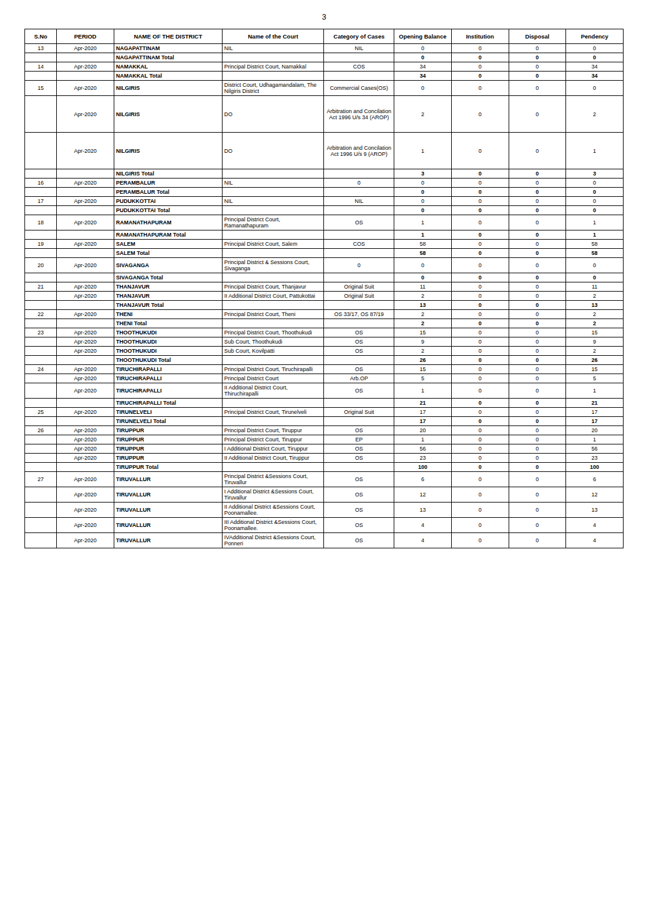3
| S.No | PERIOD | NAME OF THE DISTRICT | Name of the Court | Category of Cases | Opening Balance | Institution | Disposal | Pendency |
| --- | --- | --- | --- | --- | --- | --- | --- | --- |
| 13 | Apr-2020 | NAGAPATTINAM | NIL | NIL | 0 | 0 | 0 | 0 |
| | | NAGAPATTINAM Total | | | 0 | 0 | 0 | 0 |
| 14 | Apr-2020 | NAMAKKAL | Principal District Court, Namakkal | COS | 34 | 0 | 0 | 34 |
| | | NAMAKKAL Total | | | 34 | 0 | 0 | 34 |
| 15 | Apr-2020 | NILGIRIS | District Court, Udhagamandalam, The Nilgiris District | Commercial Cases(OS) | 0 | 0 | 0 | 0 |
| | Apr-2020 | NILGIRIS | DO | Arbitration and Concilation Act 1996 U/s 34 (AROP) | 2 | 0 | 0 | 2 |
| | Apr-2020 | NILGIRIS | DO | Arbitration and Concilation Act 1996 U/s 9 (AROP) | 1 | 0 | 0 | 1 |
| | | NILGIRIS Total | | | 3 | 0 | 0 | 3 |
| 16 | Apr-2020 | PERAMBALUR | NIL | 0 | 0 | 0 | 0 | 0 |
| | | PERAMBALUR Total | | | 0 | 0 | 0 | 0 |
| 17 | Apr-2020 | PUDUKKOTTAI | NIL | NIL | 0 | 0 | 0 | 0 |
| | | PUDUKKOTTAI Total | | | 0 | 0 | 0 | 0 |
| 18 | Apr-2020 | RAMANATHAPURAM | Principal District Court, Ramanathapuram | OS | 1 | 0 | 0 | 1 |
| | | RAMANATHAPURAM Total | | | 1 | 0 | 0 | 1 |
| 19 | Apr-2020 | SALEM | Principal District Court, Salem | COS | 58 | 0 | 0 | 58 |
| | | SALEM Total | | | 58 | 0 | 0 | 58 |
| 20 | Apr-2020 | SIVAGANGA | Principal District & Sessions Court, Sivaganga | 0 | 0 | 0 | 0 | 0 |
| | | SIVAGANGA Total | | | 0 | 0 | 0 | 0 |
| 21 | Apr-2020 | THANJAVUR | Principal District Court, Thanjavur | Original Suit | 11 | 0 | 0 | 11 |
| | Apr-2020 | THANJAVUR | II Additional District Court, Pattukottai | Original Suit | 2 | 0 | 0 | 2 |
| | | THANJAVUR Total | | | 13 | 0 | 0 | 13 |
| 22 | Apr-2020 | THENI | Principal District Court, Theni | OS 33/17, OS 87/19 | 2 | 0 | 0 | 2 |
| | | THENI Total | | | 2 | 0 | 0 | 2 |
| 23 | Apr-2020 | THOOTHUKUDI | Principal District Court, Thoothukudi | OS | 15 | 0 | 0 | 15 |
| | Apr-2020 | THOOTHUKUDI | Sub Court, Thoothukudi | OS | 9 | 0 | 0 | 9 |
| | Apr-2020 | THOOTHUKUDI | Sub Court, Kovilpatti | OS | 2 | 0 | 0 | 2 |
| | | THOOTHUKUDI Total | | | 26 | 0 | 0 | 26 |
| 24 | Apr-2020 | TIRUCHIRAPALLI | Principal District Court, Tiruchirapalli | OS | 15 | 0 | 0 | 15 |
| | Apr-2020 | TIRUCHIRAPALLI | Principal District Court | Arb.OP | 5 | 0 | 0 | 5 |
| | Apr-2020 | TIRUCHIRAPALLI | II Additional District Court, Thiruchirapalli | OS | 1 | 0 | 0 | 1 |
| | | TIRUCHIRAPALLI Total | | | 21 | 0 | 0 | 21 |
| 25 | Apr-2020 | TIRUNELVELI | Principal District Court, Tirunelveli | Original Suit | 17 | 0 | 0 | 17 |
| | | TIRUNELVELI Total | | | 17 | 0 | 0 | 17 |
| 26 | Apr-2020 | TIRUPPUR | Principal District Court, Tiruppur | OS | 20 | 0 | 0 | 20 |
| | Apr-2020 | TIRUPPUR | Principal District Court, Tiruppur | EP | 1 | 0 | 0 | 1 |
| | Apr-2020 | TIRUPPUR | I Additional District Court, Tiruppur | OS | 56 | 0 | 0 | 56 |
| | Apr-2020 | TIRUPPUR | II Additional District Court, Tiruppur | OS | 23 | 0 | 0 | 23 |
| | | TIRUPPUR Total | | | 100 | 0 | 0 | 100 |
| 27 | Apr-2020 | TIRUVALLUR | Principal District &Sessions Court, Tiruvallur | OS | 6 | 0 | 0 | 6 |
| | Apr-2020 | TIRUVALLUR | I Additional District &Sessions Court, Tiruvallur | OS | 12 | 0 | 0 | 12 |
| | Apr-2020 | TIRUVALLUR | II Additional District &Sessions Court, Poonamallee. | OS | 13 | 0 | 0 | 13 |
| | Apr-2020 | TIRUVALLUR | III Additional District &Sessions Court, Poonamallee. | OS | 4 | 0 | 0 | 4 |
| | Apr-2020 | TIRUVALLUR | IVAdditional District &Sessions Court, Ponneri | OS | 4 | 0 | 0 | 4 |